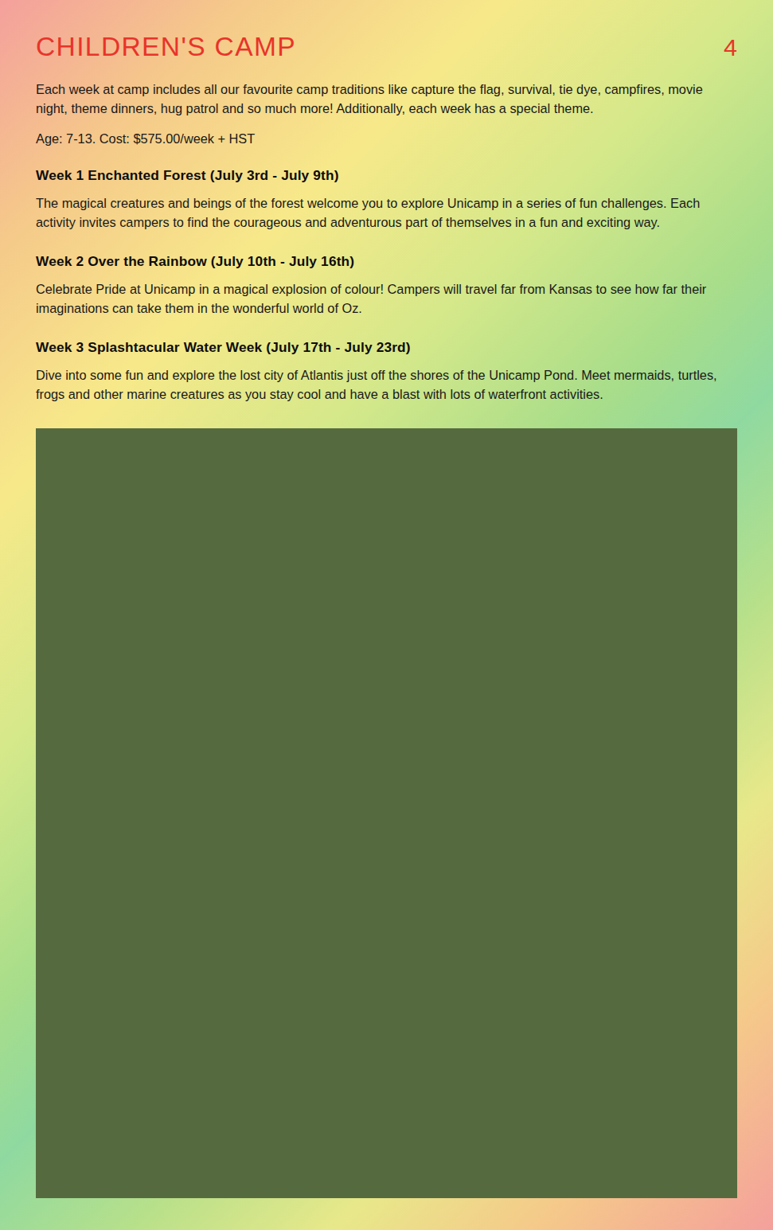Children's Camp
4
Each week at camp includes all our favourite camp traditions like capture the flag, survival, tie dye, campfires, movie night, theme dinners, hug patrol and so much more! Additionally, each week has a special theme.
Age: 7-13. Cost: $575.00/week + HST
Week 1 Enchanted Forest (July 3rd - July 9th)
The magical creatures and beings of the forest welcome you to explore Unicamp in a series of fun challenges. Each activity invites campers to find the courageous and adventurous part of themselves in a fun and exciting way.
Week 2 Over the Rainbow (July 10th - July 16th)
Celebrate Pride at Unicamp in a magical explosion of colour! Campers will travel far from Kansas to see how far their imaginations can take them in the wonderful world of Oz.
Week 3 Splashtacular Water Week (July 17th - July 23rd)
Dive into some fun and explore the lost city of Atlantis just off the shores of the Unicamp Pond. Meet mermaids, turtles, frogs and other marine creatures as you stay cool and have a blast with lots of waterfront activities.